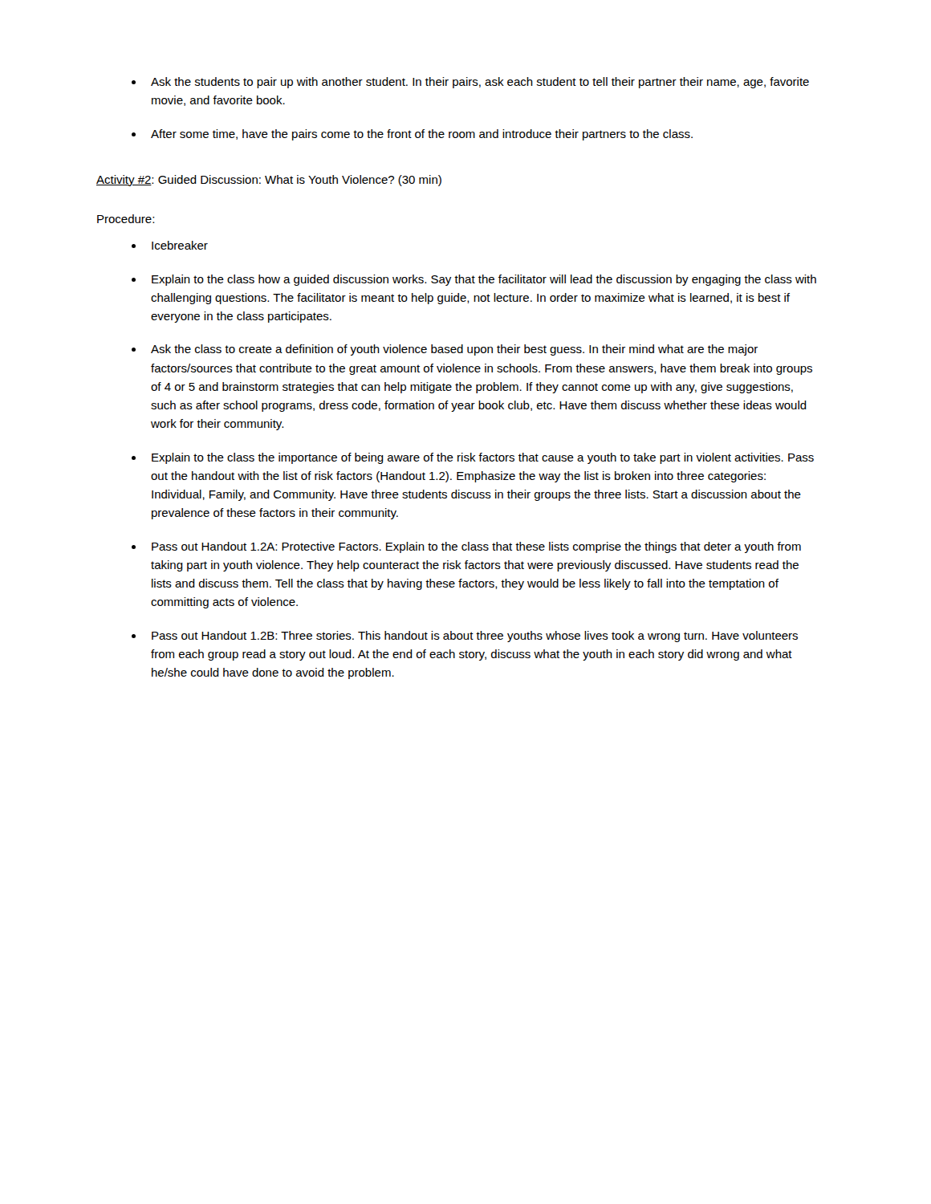Ask the students to pair up with another student. In their pairs, ask each student to tell their partner their name, age, favorite movie, and favorite book.
After some time, have the pairs come to the front of the room and introduce their partners to the class.
Activity #2: Guided Discussion: What is Youth Violence? (30 min)
Procedure:
Icebreaker
Explain to the class how a guided discussion works. Say that the facilitator will lead the discussion by engaging the class with challenging questions. The facilitator is meant to help guide, not lecture. In order to maximize what is learned, it is best if everyone in the class participates.
Ask the class to create a definition of youth violence based upon their best guess. In their mind what are the major factors/sources that contribute to the great amount of violence in schools. From these answers, have them break into groups of 4 or 5 and brainstorm strategies that can help mitigate the problem. If they cannot come up with any, give suggestions, such as after school programs, dress code, formation of year book club, etc. Have them discuss whether these ideas would work for their community.
Explain to the class the importance of being aware of the risk factors that cause a youth to take part in violent activities. Pass out the handout with the list of risk factors (Handout 1.2). Emphasize the way the list is broken into three categories: Individual, Family, and Community. Have three students discuss in their groups the three lists. Start a discussion about the prevalence of these factors in their community.
Pass out Handout 1.2A: Protective Factors. Explain to the class that these lists comprise the things that deter a youth from taking part in youth violence. They help counteract the risk factors that were previously discussed. Have students read the lists and discuss them. Tell the class that by having these factors, they would be less likely to fall into the temptation of committing acts of violence.
Pass out Handout 1.2B: Three stories. This handout is about three youths whose lives took a wrong turn. Have volunteers from each group read a story out loud. At the end of each story, discuss what the youth in each story did wrong and what he/she could have done to avoid the problem.